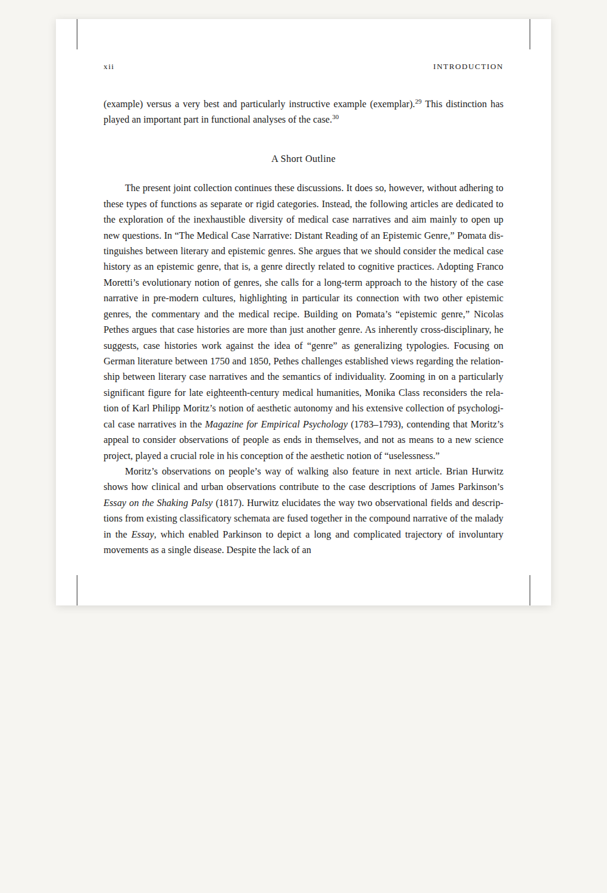xii Introduction
(example) versus a very best and particularly instructive example (exemplar).29 This distinction has played an important part in functional analyses of the case.30
A Short Outline
The present joint collection continues these discussions. It does so, however, without adhering to these types of functions as separate or rigid categories. Instead, the following articles are dedicated to the exploration of the inexhaustible diversity of medical case narratives and aim mainly to open up new questions. In “The Medical Case Narrative: Distant Reading of an Epistemic Genre,” Pomata distinguishes between literary and epistemic genres. She argues that we should consider the medical case history as an epistemic genre, that is, a genre directly related to cognitive practices. Adopting Franco Moretti’s evolutionary notion of genres, she calls for a long-term approach to the history of the case narrative in pre-modern cultures, highlighting in particular its connection with two other epistemic genres, the commentary and the medical recipe. Building on Pomata’s “epistemic genre,” Nicolas Pethes argues that case histories are more than just another genre. As inherently cross-disciplinary, he suggests, case histories work against the idea of “genre” as generalizing typologies. Focusing on German literature between 1750 and 1850, Pethes challenges established views regarding the relationship between literary case narratives and the semantics of individuality. Zooming in on a particularly significant figure for late eighteenth-century medical humanities, Monika Class reconsiders the relation of Karl Philipp Moritz’s notion of aesthetic autonomy and his extensive collection of psychological case narratives in the Magazine for Empirical Psychology (1783–1793), contending that Moritz’s appeal to consider observations of people as ends in themselves, and not as means to a new science project, played a crucial role in his conception of the aesthetic notion of “uselessness.”
Moritz’s observations on people’s way of walking also feature in next article. Brian Hurwitz shows how clinical and urban observations contribute to the case descriptions of James Parkinson’s Essay on the Shaking Palsy (1817). Hurwitz elucidates the way two observational fields and descriptions from existing classificatory schemata are fused together in the compound narrative of the malady in the Essay, which enabled Parkinson to depict a long and complicated trajectory of involuntary movements as a single disease. Despite the lack of an